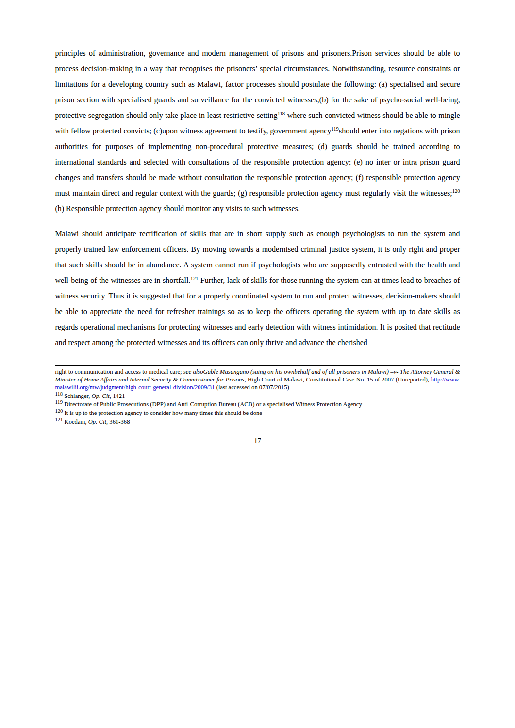principles of administration, governance and modern management of prisons and prisoners.Prison services should be able to process decision-making in a way that recognises the prisoners’ special circumstances. Notwithstanding, resource constraints or limitations for a developing country such as Malawi, factor processes should postulate the following: (a) specialised and secure prison section with specialised guards and surveillance for the convicted witnesses;(b) for the sake of psycho-social well-being, protective segregation should only take place in least restrictive setting118 where such convicted witness should be able to mingle with fellow protected convicts; (c)upon witness agreement to testify, government agency119should enter into negations with prison authorities for purposes of implementing non-procedural protective measures; (d) guards should be trained according to international standards and selected with consultations of the responsible protection agency; (e) no inter or intra prison guard changes and transfers should be made without consultation the responsible protection agency; (f) responsible protection agency must maintain direct and regular context with the guards; (g) responsible protection agency must regularly visit the witnesses;120 (h) Responsible protection agency should monitor any visits to such witnesses.
Malawi should anticipate rectification of skills that are in short supply such as enough psychologists to run the system and properly trained law enforcement officers. By moving towards a modernised criminal justice system, it is only right and proper that such skills should be in abundance. A system cannot run if psychologists who are supposedly entrusted with the health and well-being of the witnesses are in shortfall.121 Further, lack of skills for those running the system can at times lead to breaches of witness security. Thus it is suggested that for a properly coordinated system to run and protect witnesses, decision-makers should be able to appreciate the need for refresher trainings so as to keep the officers operating the system with up to date skills as regards operational mechanisms for protecting witnesses and early detection with witness intimidation. It is posited that rectitude and respect among the protected witnesses and its officers can only thrive and advance the cherished
right to communication and access to medical care; see alsoGable Masangano (suing on his ownbehalf and of all prisoners in Malawi) –v- The Attorney General & Minister of Home Affairs and Internal Security & Commissioner for Prisons, High Court of Malawi, Constitutional Case No. 15 of 2007 (Unreported), http://www.malawilii.org/mw/judgment/high-court-general-division/2009/31 (last accessed on 07/07/2015)
118 Schlanger, Op. Cit, 1421
119 Directorate of Public Prosecutions (DPP) and Anti-Corruption Bureau (ACB) or a specialised Witness Protection Agency
120 It is up to the protection agency to consider how many times this should be done
121 Koedam, Op. Cit, 361-368
17